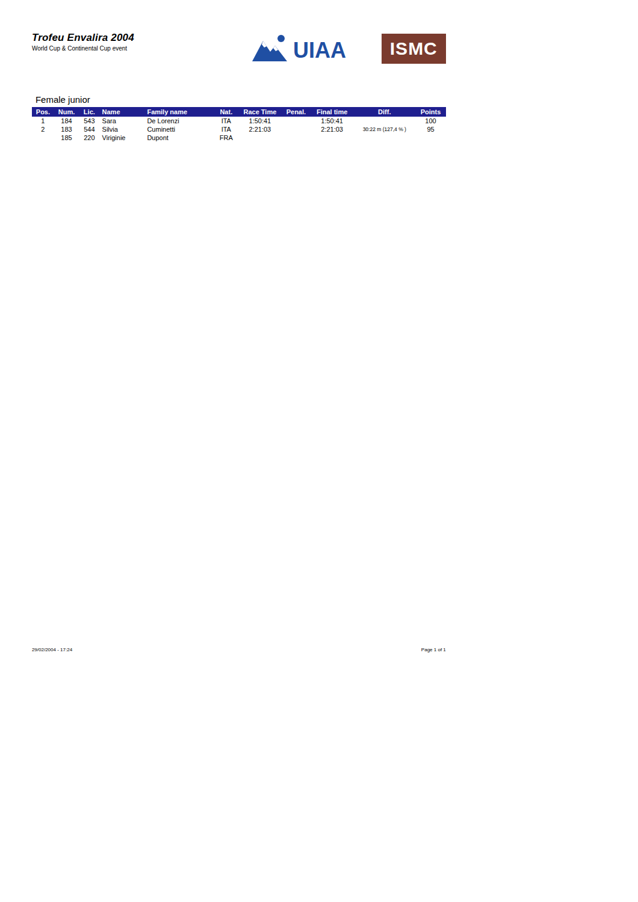Trofeu Envalira 2004
World Cup & Continental Cup event
UIAA
ISMC
Female junior
| Pos. | Num. | Lic. | Name | Family name | Nat. | Race Time | Penal. | Final time | Diff. | Points |
| --- | --- | --- | --- | --- | --- | --- | --- | --- | --- | --- |
| 1 | 184 | 543 | Sara | De Lorenzi | ITA | 1:50:41 | | 1:50:41 | | 100 |
| 2 | 183 | 544 | Silvia | Cuminetti | ITA | 2:21:03 | | 2:21:03 | 30:22 m (127,4 % ) | 95 |
| | 185 | 220 | Viriginie | Dupont | FRA | | | | | |
29/02/2004 - 17:24 Page 1 of 1